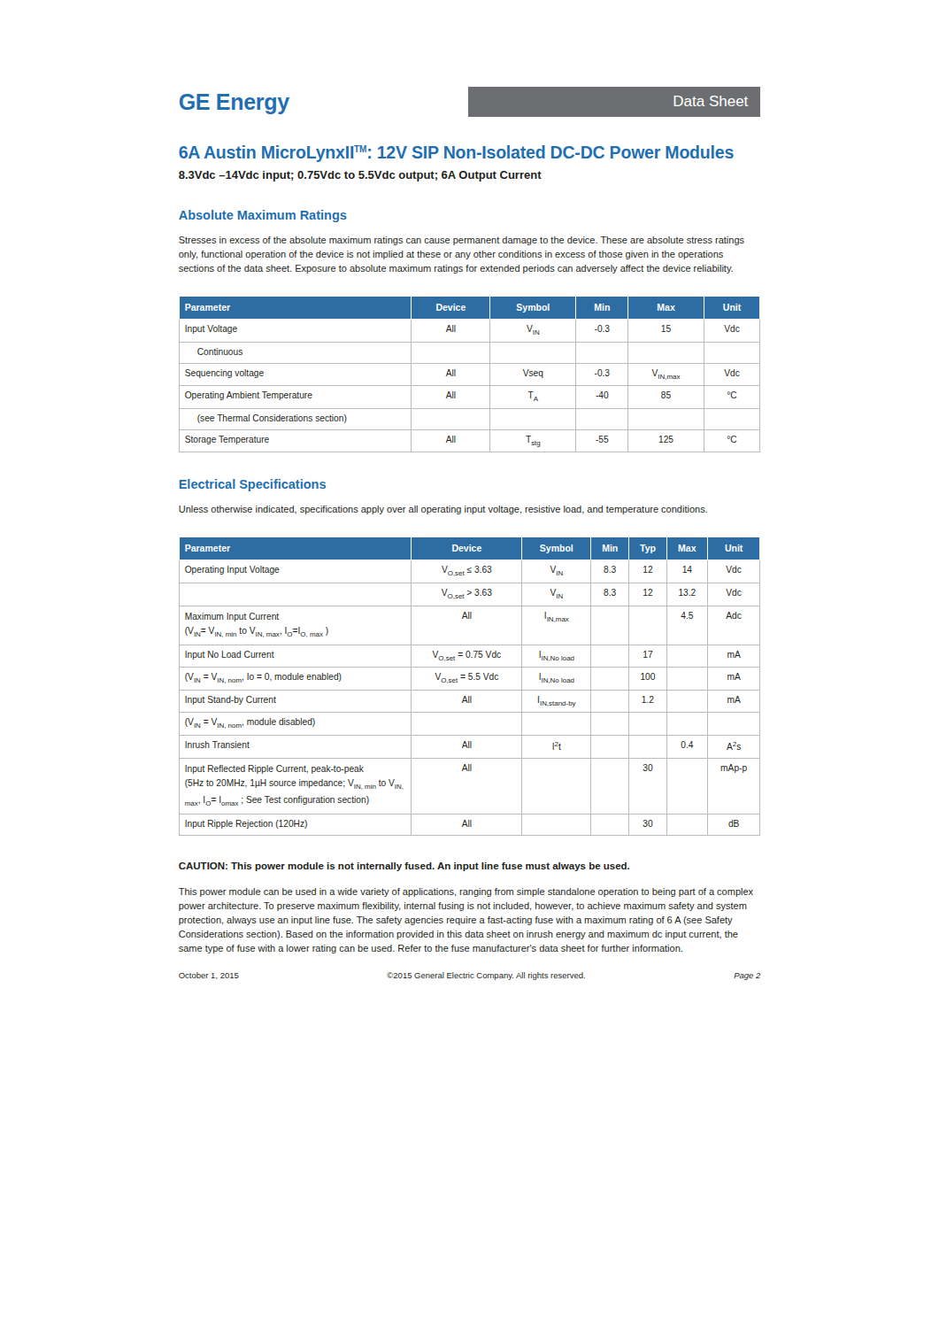GE Energy
Data Sheet
6A Austin MicroLynxIITM: 12V SIP Non-Isolated DC-DC Power Modules
8.3Vdc –14Vdc input; 0.75Vdc to 5.5Vdc output; 6A Output Current
Absolute Maximum Ratings
Stresses in excess of the absolute maximum ratings can cause permanent damage to the device. These are absolute stress ratings only, functional operation of the device is not implied at these or any other conditions in excess of those given in the operations sections of the data sheet. Exposure to absolute maximum ratings for extended periods can adversely affect the device reliability.
| Parameter | Device | Symbol | Min | Max | Unit |
| --- | --- | --- | --- | --- | --- |
| Input Voltage | All | V IN | -0.3 | 15 | Vdc |
| Continuous | | | | | |
| Sequencing voltage | All | Vseq | -0.3 | V IN,max | Vdc |
| Operating Ambient Temperature | All | T A | -40 | 85 | °C |
| (see Thermal Considerations section) | | | | | |
| Storage Temperature | All | T stg | -55 | 125 | °C |
Electrical Specifications
Unless otherwise indicated, specifications apply over all operating input voltage, resistive load, and temperature conditions.
| Parameter | Device | Symbol | Min | Typ | Max | Unit |
| --- | --- | --- | --- | --- | --- | --- |
| Operating Input Voltage | V O,set ≤ 3.63 | V IN | 8.3 | 12 | 14 | Vdc |
| | V O,set > 3.63 | V IN | 8.3 | 12 | 13.2 | Vdc |
| Maximum Input Current (V IN = V IN, min to V IN, max , I O =I O, max ) | All | I IN,max | | | 4.5 | Adc |
| Input No Load Current | V O,set = 0.75 Vdc | I IN,No load | | 17 | | mA |
| (V IN = V IN, nom , Io = 0, module enabled) | V O,set = 5.5 Vdc | I IN,No load | | 100 | | mA |
| Input Stand-by Current | All | I IN,stand-by | | 1.2 | | mA |
| (V IN = V IN, nom , module disabled) | | | | | | |
| Inrush Transient | All | I 2 t | | | 0.4 | A 2 s |
| Input Reflected Ripple Current, peak-to-peak (5Hz to 20MHz, 1µH source impedance; V IN, min to V IN, max , I O = I omax ; See Test configuration section) | All | | | 30 | | mAp-p |
| Input Ripple Rejection (120Hz) | All | | | 30 | | dB |
CAUTION: This power module is not internally fused. An input line fuse must always be used.
This power module can be used in a wide variety of applications, ranging from simple standalone operation to being part of a complex power architecture. To preserve maximum flexibility, internal fusing is not included, however, to achieve maximum safety and system protection, always use an input line fuse. The safety agencies require a fast-acting fuse with a maximum rating of 6 A (see Safety Considerations section). Based on the information provided in this data sheet on inrush energy and maximum dc input current, the same type of fuse with a lower rating can be used. Refer to the fuse manufacturer's data sheet for further information.
October 1, 2015
©2015 General Electric Company. All rights reserved.
Page 2